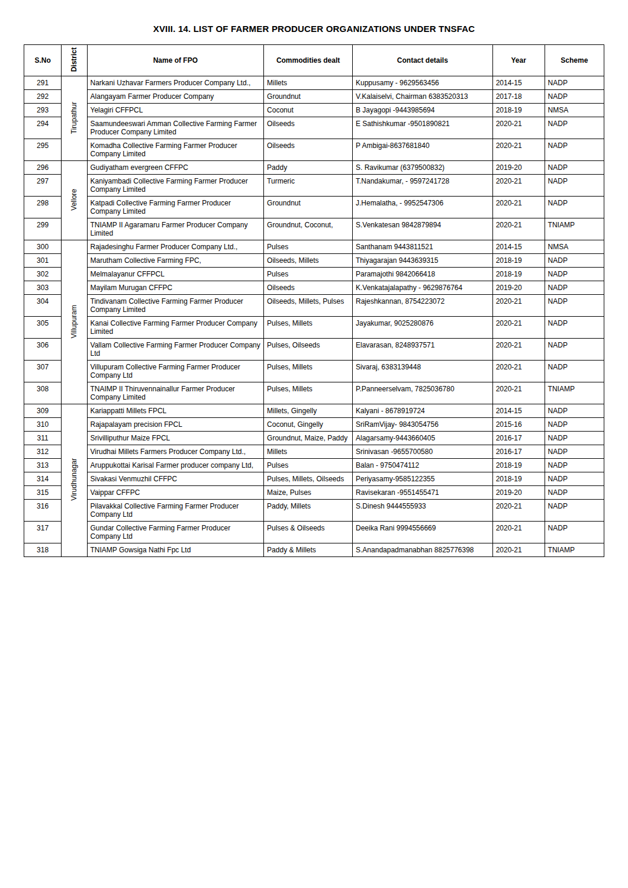XVIII. 14. LIST OF FARMER PRODUCER ORGANIZATIONS UNDER TNSFAC
| S.No | District | Name of FPO | Commodities dealt | Contact details | Year | Scheme |
| --- | --- | --- | --- | --- | --- | --- |
| 291 | Tirupathur | Narkani Uzhavar Farmers Producer Company Ltd., | Millets | Kuppusamy - 9629563456 | 2014-15 | NADP |
| 292 | Alangayam Farmer Producer Company | Groundnut | V.Kalaiselvi, Chairman 6383520313 | 2017-18 | NADP |
| 293 | Yelagiri CFFPCL | Coconut | B Jayagopi -9443985694 | 2018-19 | NMSA |
| 294 | Saamundeeswari Amman Collective Farming Farmer Producer Company Limited | Oilseeds | E Sathishkumar -9501890821 | 2020-21 | NADP |
| 295 | Komadha Collective Farming Farmer Producer Company Limited | Oilseeds | P Ambigai-8637681840 | 2020-21 | NADP |
| 296 | Vellore | Gudiyatham evergreen CFFPC | Paddy | S. Ravikumar (6379500832) | 2019-20 | NADP |
| 297 | Kaniyambadi Collective Farming Farmer Producer Company Limited | Turmeric | T.Nandakumar, - 9597241728 | 2020-21 | NADP |
| 298 | Katpadi Collective Farming Farmer Producer Company Limited | Groundnut | J.Hemalatha, - 9952547306 | 2020-21 | NADP |
| 299 | TNIAMP II Agaramaru Farmer Producer Company Limited | Groundnut, Coconut, | S.Venkatesan 9842879894 | 2020-21 | TNIAMP |
| 300 | Villupuram | Rajadesinghu Farmer Producer Company Ltd., | Pulses | Santhanam 9443811521 | 2014-15 | NMSA |
| 301 | Marutham Collective Farming FPC, | Oilseeds, Millets | Thiyagarajan 9443639315 | 2018-19 | NADP |
| 302 | Melmalayanur CFFPCL | Pulses | Paramajothi 9842066418 | 2018-19 | NADP |
| 303 | Mayilam Murugan CFFPC | Oilseeds | K.Venkatajalapathy - 9629876764 | 2019-20 | NADP |
| 304 | Tindivanam Collective Farming Farmer Producer Company Limited | Oilseeds, Millets, Pulses | Rajeshkannan, 8754223072 | 2020-21 | NADP |
| 305 | Kanai Collective Farming Farmer Producer Company Limited | Pulses, Millets | Jayakumar, 9025280876 | 2020-21 | NADP |
| 306 | Vallam Collective Farming Farmer Producer Company Ltd | Pulses, Oilseeds | Elavarasan, 8248937571 | 2020-21 | NADP |
| 307 | Villupuram Collective Farming Farmer Producer Company Ltd | Pulses, Millets | Sivaraj, 6383139448 | 2020-21 | NADP |
| 308 | TNAIMP II Thiruvennainallur Farmer Producer Company Limited | Pulses, Millets | P.Panneerselvam, 7825036780 | 2020-21 | TNIAMP |
| 309 | Virudhunagar | Kariappatti Millets FPCL | Millets, Gingelly | Kalyani - 8678919724 | 2014-15 | NADP |
| 310 | Rajapalayam precision FPCL | Coconut, Gingelly | SriRamVijay- 9843054756 | 2015-16 | NADP |
| 311 | Srivilliputhur Maize FPCL | Groundnut, Maize, Paddy | Alagarsamy-9443660405 | 2016-17 | NADP |
| 312 | Virudhai Millets Farmers Producer Company Ltd., | Millets | Srinivasan -9655700580 | 2016-17 | NADP |
| 313 | Aruppukottai Karisal Farmer producer company Ltd, | Pulses | Balan - 9750474112 | 2018-19 | NADP |
| 314 | Sivakasi Venmuzhil CFFPC | Pulses, Millets, Oilseeds | Periyasamy-9585122355 | 2018-19 | NADP |
| 315 | Vaippar CFFPC | Maize, Pulses | Ravisekaran -9551455471 | 2019-20 | NADP |
| 316 | Pilavakkal Collective Farming Farmer Producer Company Ltd | Paddy, Millets | S.Dinesh 9444555933 | 2020-21 | NADP |
| 317 | Gundar Collective Farming Farmer Producer Company Ltd | Pulses & Oilseeds | Deeika Rani 9994556669 | 2020-21 | NADP |
| 318 | TNIAMP Gowsiga Nathi Fpc Ltd | Paddy & Millets | S.Anandapadmanabhan 8825776398 | 2020-21 | TNIAMP |